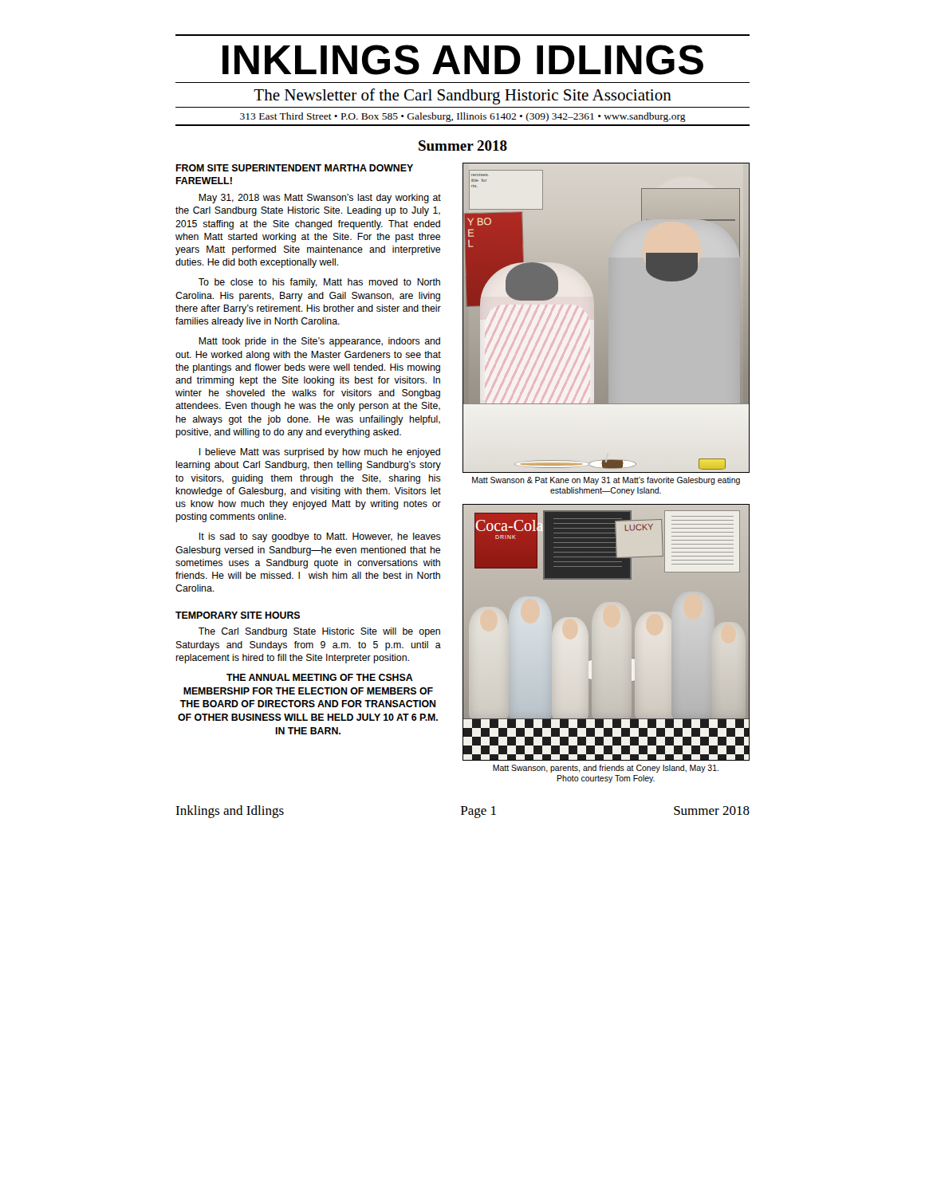INKLINGS AND IDLINGS
The Newsletter of the Carl Sandburg Historic Site Association
313 East Third Street • P.O. Box 585 • Galesburg, Illinois 61402 • (309) 342–2361 • www.sandburg.org
Summer 2018
From Site Superintendent Martha Downey
Farewell!
May 31, 2018 was Matt Swanson’s last day working at the Carl Sandburg State Historic Site. Leading up to July 1, 2015 staffing at the Site changed frequently. That ended when Matt started working at the Site. For the past three years Matt performed Site maintenance and interpretive duties. He did both exceptionally well.
To be close to his family, Matt has moved to North Carolina. His parents, Barry and Gail Swanson, are living there after Barry’s retirement. His brother and sister and their families already live in North Carolina.
Matt took pride in the Site’s appearance, indoors and out. He worked along with the Master Gardeners to see that the plantings and flower beds were well tended. His mowing and trimming kept the Site looking its best for visitors. In winter he shoveled the walks for visitors and Songbag attendees. Even though he was the only person at the Site, he always got the job done. He was unfailingly helpful, positive, and willing to do any and everything asked.
I believe Matt was surprised by how much he enjoyed learning about Carl Sandburg, then telling Sandburg’s story to visitors, guiding them through the Site, sharing his knowledge of Galesburg, and visiting with them. Visitors let us know how much they enjoyed Matt by writing notes or posting comments online.
It is sad to say goodbye to Matt. However, he leaves Galesburg versed in Sandburg—he even mentioned that he sometimes uses a Sandburg quote in conversations with friends. He will be missed. I wish him all the best in North Carolina.
Temporary Site Hours
The Carl Sandburg State Historic Site will be open Saturdays and Sundays from 9 a.m. to 5 p.m. until a replacement is hired to fill the Site Interpreter position.
The annual meeting of the CSHSA membership for the election of members of the Board of Directors and for transaction of other business will be held July 10 at 6 p.m. in the barn.
remises.
ible for
rts.
Y BO
E
L
Matt Swanson & Pat Kane on May 31 at Matt’s favorite Galesburg eating establishment—Coney Island.
Coca‑ColaDRINK
LUCKY
Matt Swanson, parents, and friends at Coney Island, May 31.
Photo courtesy Tom Foley.
Inklings and Idlings Page 1 Summer 2018